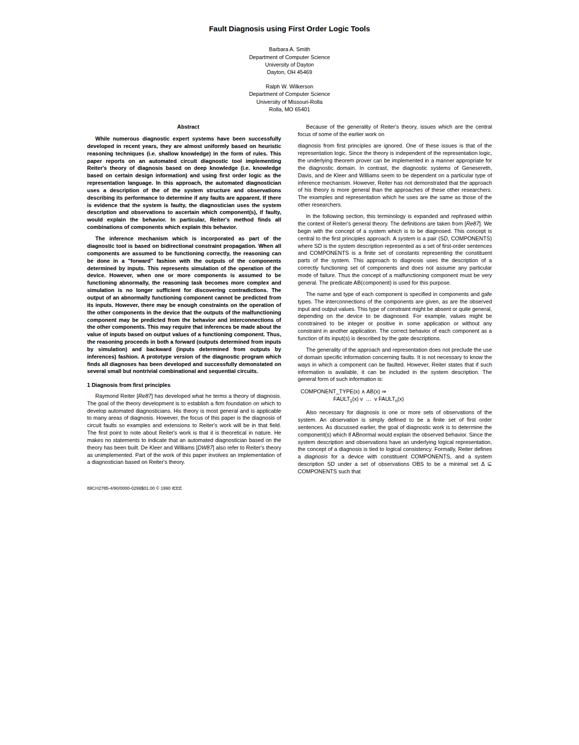Fault Diagnosis using First Order Logic Tools
Barbara A. Smith
Department of Computer Science
University of Dayton
Dayton, OH 45469
Ralph W. Wilkerson
Department of Computer Science
University of Missouri-Rolla
Rolla, MO 65401
Abstract
While numerous diagnostic expert systems have been successfully developed in recent years, they are almost uniformly based on heuristic reasoning techniques (i.e. shallow knowledge) in the form of rules. This paper reports on an automated circuit diagnostic tool implementing Reiter's theory of diagnosis based on deep knowledge (i.e. knowledge based on certain design information) and using first order logic as the representation language. In this approach, the automated diagnostician uses a description of the of the system structure and observations describing its performance to determine if any faults are apparent. If there is evidence that the system is faulty, the diagnostician uses the system description and observations to ascertain which component(s), if faulty, would explain the behavior. In particular, Reiter's method finds all combinations of components which explain this behavior.
The inference mechanism which is incorporated as part of the diagnostic tool is based on bidirectional constraint propagation. When all components are assumed to be functioning correctly, the reasoning can be done in a "forward" fashion with the outputs of the components determined by inputs. This represents simulation of the operation of the device. However, when one or more components is assumed to be functioning abnormally, the reasoning task becomes more complex and simulation is no longer sufficient for discovering contradictions. The output of an abnormally functioning component cannot be predicted from its inputs. However, there may be enough constraints on the operation of the other components in the device that the outputs of the malfunctioning component may be predicted from the behavior and interconnections of the other components. This may require that inferences be made about the value of inputs based on output values of a functioning component. Thus, the reasoning proceeds in both a forward (outputs determined from inputs by simulation) and backward (inputs determined from outputs by inferences) fashion. A prototype version of the diagnostic program which finds all diagnoses has been developed and successfully demonstated on several small but nontrivial combinational and sequential circuits.
1 Diagnosis from first principles
Raymond Reiter [Re87] has developed what he terms a theory of diagnosis. The goal of the theory development is to establish a firm foundation on which to develop automated diagnosticians. His theory is most general and is applicable to many areas of diagnosis. However, the focus of this paper is the diagnosis of circuit faults so examples and extensions to Reiter's work will be in that field. The first point to note about Reiter's work is that it is theoretical in nature. He makes no statements to indicate that an automated diagnostician based on the theory has been built. De Kleer and Williams [DW87] also refer to Reiter's theory as unimplemented. Part of the work of this paper involves an implementation of a diagnostician based on Reiter's theory.
Because of the generality of Reiter's theory, issues which are the central focus of some of the earlier work on
diagnosis from first principles are ignored. One of these issues is that of the representation logic. Since the theory is independent of the representation logic, the underlying theorem prover can be implemented in a manner appropriate for the diagnostic domain. In contrast, the diagnostic systems of Genesereth, Davis, and de Kleer and Williams seem to be dependent on a particular type of inference mechanism. However, Reiter has not demonstrated that the approach of his theory is more general than the approaches of these other researchers. The examples and representation which he uses are the same as those of the other researchers.
In the following section, this terminology is expanded and rephrased within the context of Reiter's general theory. The definitions are taken from [Re87]. We begin with the concept of a system which is to be diagnosed. This concept is central to the first principles approach. A system is a pair (SD, COMPONENTS) where SD is the system description represented as a set of first-order sentences and COMPONENTS is a finite set of constants representing the constituent parts of the system. This approach to diagnosis uses the description of a correctly functioning set of components and does not assume any particular mode of failure. Thus the concept of a malfunctioning component must be very general. The predicate AB(component) is used for this purpose.
The name and type of each component is specified in components and gafe types. The interconnections of the components are given, as are the observed input and output values. This type of constraint might be absent or quite general, depending on the device to be diagnosed. For example, values might be constrained to be integer or positive in some application or without any constraint in another application. The correct behavior of each component as a function of its input(s) is described by the gate descriptions.
The generality of the approach and representation does not preclude the use of domain specific information concerning faults. It is not necessary to know the ways in which a component can be faulted. However, Reiter states that if such information is available, it can be included in the system description. The general form of such information is:
COMPONENT_TYPE(x) ∧ AB(x) ⇒
FAULT1(x) v … v FAULTn(x)
Also necessary for diagnosis is one or more sets of observations of the system. An observation is simply defined to be a finite set of first order sentences. As discussed earlier, the goal of diagnostic work is to determine the component(s) which if ABnormal would explain the observed behavior. Since the system description and observations have an underlying logical representation, the concept of a diagnosis is tied to logical consistency. Formally, Reiter defines a diagnosis for a device with constituent COMPONENTS, and a system description SD under a set of observations OBS to be a minimal set Δ ⊆ COMPONENTS such that
89CH2785-4/90/0000-0299$01.00 © 1990 IEEE